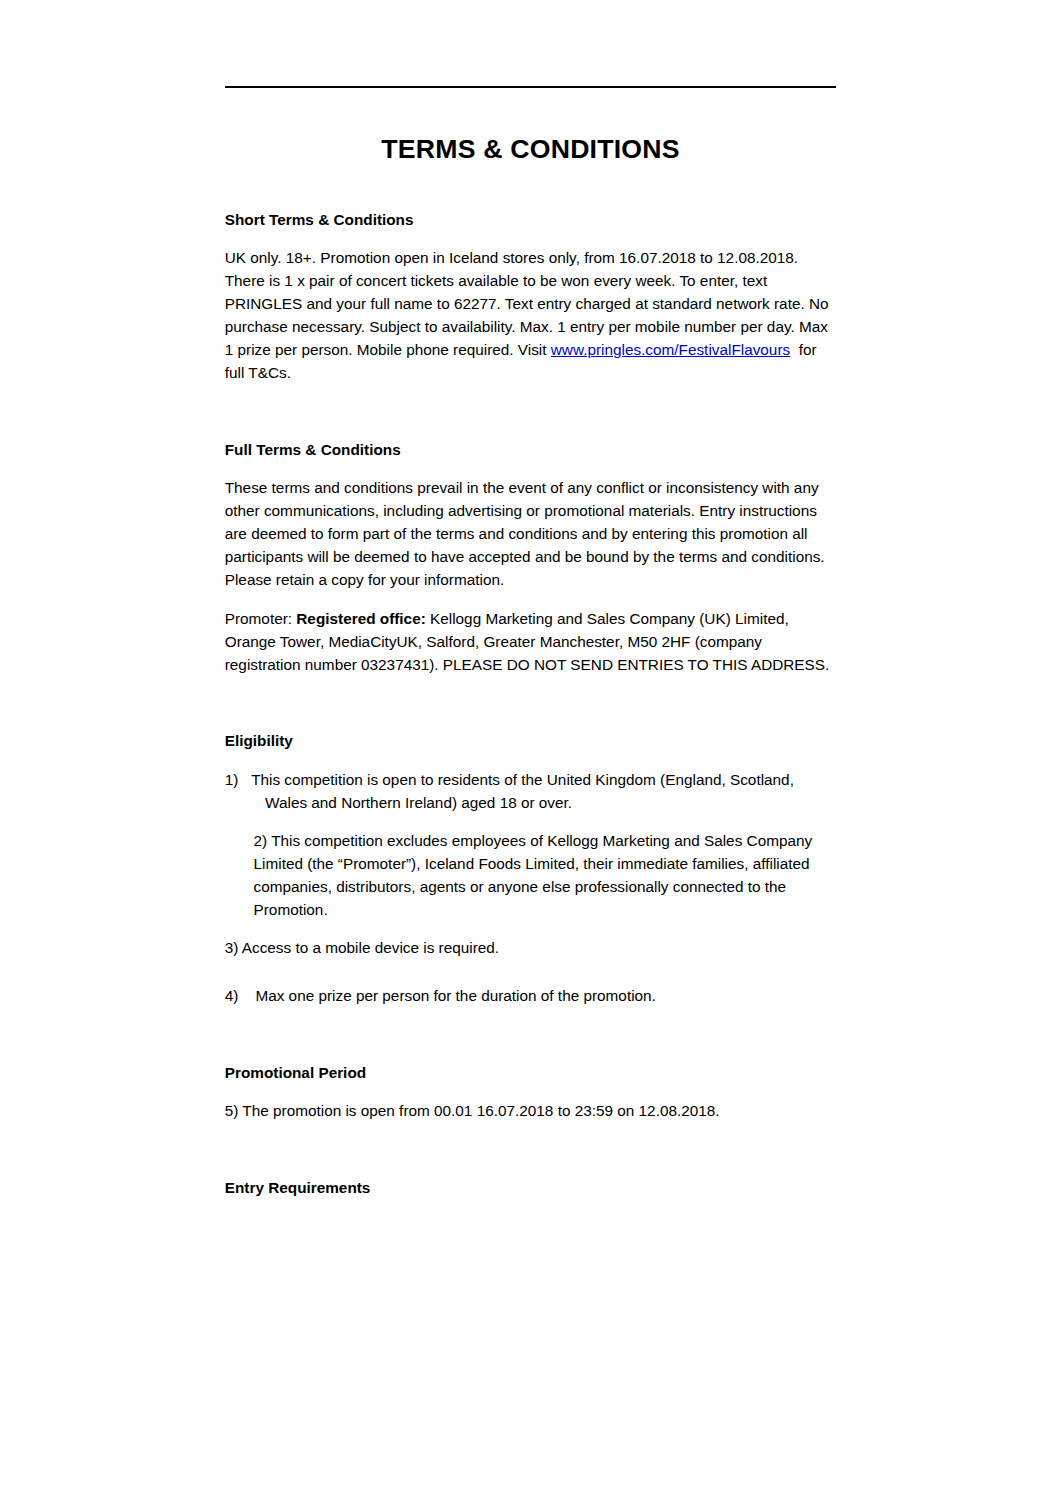TERMS & CONDITIONS
Short Terms & Conditions
UK only. 18+. Promotion open in Iceland stores only, from 16.07.2018 to 12.08.2018. There is 1 x pair of concert tickets available to be won every week. To enter, text PRINGLES and your full name to 62277. Text entry charged at standard network rate. No purchase necessary. Subject to availability. Max. 1 entry per mobile number per day. Max 1 prize per person. Mobile phone required. Visit www.pringles.com/FestivalFlavours for full T&Cs.
Full Terms & Conditions
These terms and conditions prevail in the event of any conflict or inconsistency with any other communications, including advertising or promotional materials. Entry instructions are deemed to form part of the terms and conditions and by entering this promotion all participants will be deemed to have accepted and be bound by the terms and conditions. Please retain a copy for your information.
Promoter: Registered office: Kellogg Marketing and Sales Company (UK) Limited, Orange Tower, MediaCityUK, Salford, Greater Manchester, M50 2HF (company registration number 03237431). PLEASE DO NOT SEND ENTRIES TO THIS ADDRESS.
Eligibility
1) This competition is open to residents of the United Kingdom (England, Scotland, Wales and Northern Ireland) aged 18 or over.
2) This competition excludes employees of Kellogg Marketing and Sales Company Limited (the “Promoter”), Iceland Foods Limited, their immediate families, affiliated companies, distributors, agents or anyone else professionally connected to the Promotion.
3) Access to a mobile device is required.
4) Max one prize per person for the duration of the promotion.
Promotional Period
5) The promotion is open from 00.01 16.07.2018 to 23:59 on 12.08.2018.
Entry Requirements